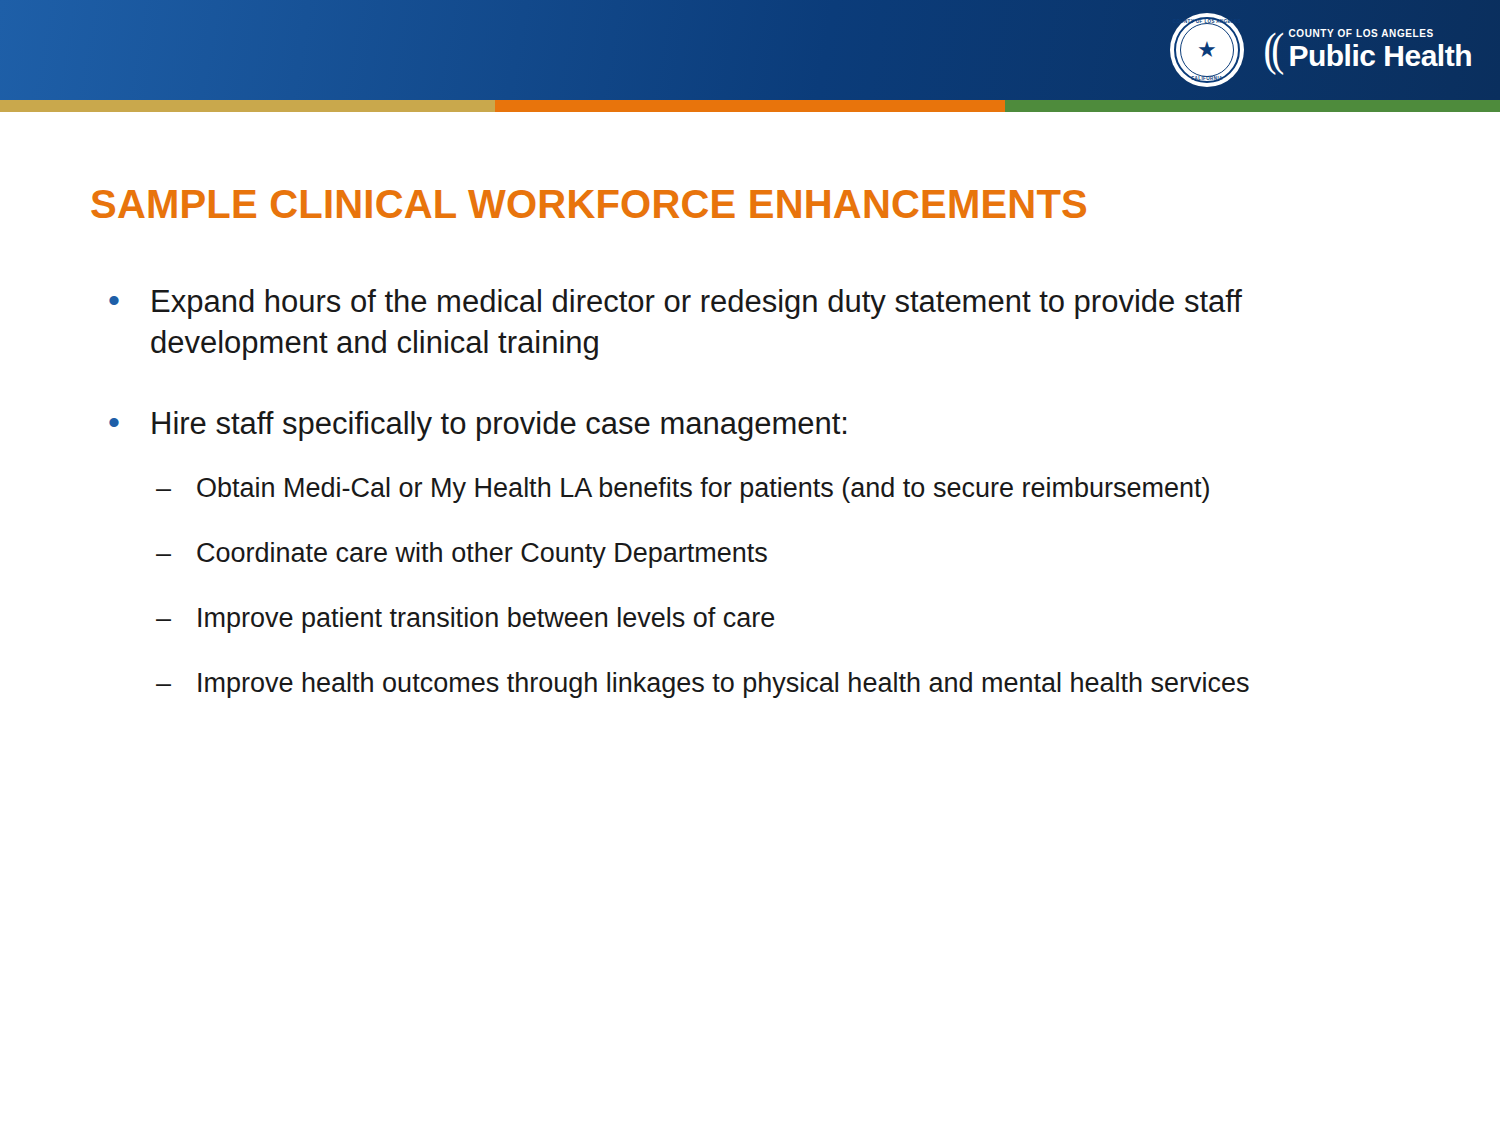County of Los Angeles
★
California
((
County of Los Angeles Public Health
Sample Clinical Workforce Enhancements
Expand hours of the medical director or redesign duty statement to provide staff development and clinical training
Hire staff specifically to provide case management:
Obtain Medi-Cal or My Health LA benefits for patients (and to secure reimbursement)
Coordinate care with other County Departments
Improve patient transition between levels of care
Improve health outcomes through linkages to physical health and mental health services